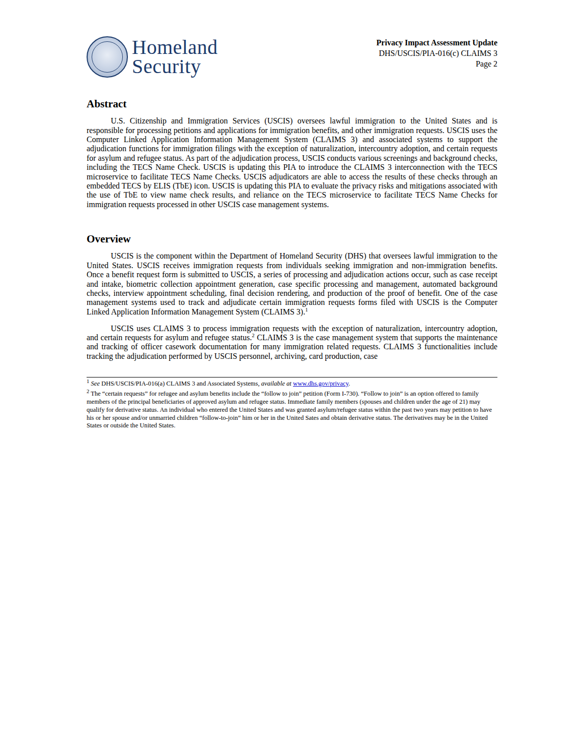HomelandSecurity
Privacy Impact Assessment Update
DHS/USCIS/PIA-016(c) CLAIMS 3
Page 2
Abstract
U.S. Citizenship and Immigration Services (USCIS) oversees lawful immigration to the United States and is responsible for processing petitions and applications for immigration benefits, and other immigration requests. USCIS uses the Computer Linked Application Information Management System (CLAIMS 3) and associated systems to support the adjudication functions for immigration filings with the exception of naturalization, intercountry adoption, and certain requests for asylum and refugee status. As part of the adjudication process, USCIS conducts various screenings and background checks, including the TECS Name Check. USCIS is updating this PIA to introduce the CLAIMS 3 interconnection with the TECS microservice to facilitate TECS Name Checks. USCIS adjudicators are able to access the results of these checks through an embedded TECS by ELIS (TbE) icon. USCIS is updating this PIA to evaluate the privacy risks and mitigations associated with the use of TbE to view name check results, and reliance on the TECS microservice to facilitate TECS Name Checks for immigration requests processed in other USCIS case management systems.
Overview
USCIS is the component within the Department of Homeland Security (DHS) that oversees lawful immigration to the United States. USCIS receives immigration requests from individuals seeking immigration and non-immigration benefits. Once a benefit request form is submitted to USCIS, a series of processing and adjudication actions occur, such as case receipt and intake, biometric collection appointment generation, case specific processing and management, automated background checks, interview appointment scheduling, final decision rendering, and production of the proof of benefit. One of the case management systems used to track and adjudicate certain immigration requests forms filed with USCIS is the Computer Linked Application Information Management System (CLAIMS 3).1
USCIS uses CLAIMS 3 to process immigration requests with the exception of naturalization, intercountry adoption, and certain requests for asylum and refugee status.2 CLAIMS 3 is the case management system that supports the maintenance and tracking of officer casework documentation for many immigration related requests. CLAIMS 3 functionalities include tracking the adjudication performed by USCIS personnel, archiving, card production, case
1 See DHS/USCIS/PIA-016(a) CLAIMS 3 and Associated Systems, available at www.dhs.gov/privacy.
2 The “certain requests” for refugee and asylum benefits include the “follow to join” petition (Form I-730). “Follow to join” is an option offered to family members of the principal beneficiaries of approved asylum and refugee status. Immediate family members (spouses and children under the age of 21) may qualify for derivative status. An individual who entered the United States and was granted asylum/refugee status within the past two years may petition to have his or her spouse and/or unmarried children “follow-to-join” him or her in the United Sates and obtain derivative status. The derivatives may be in the United States or outside the United States.